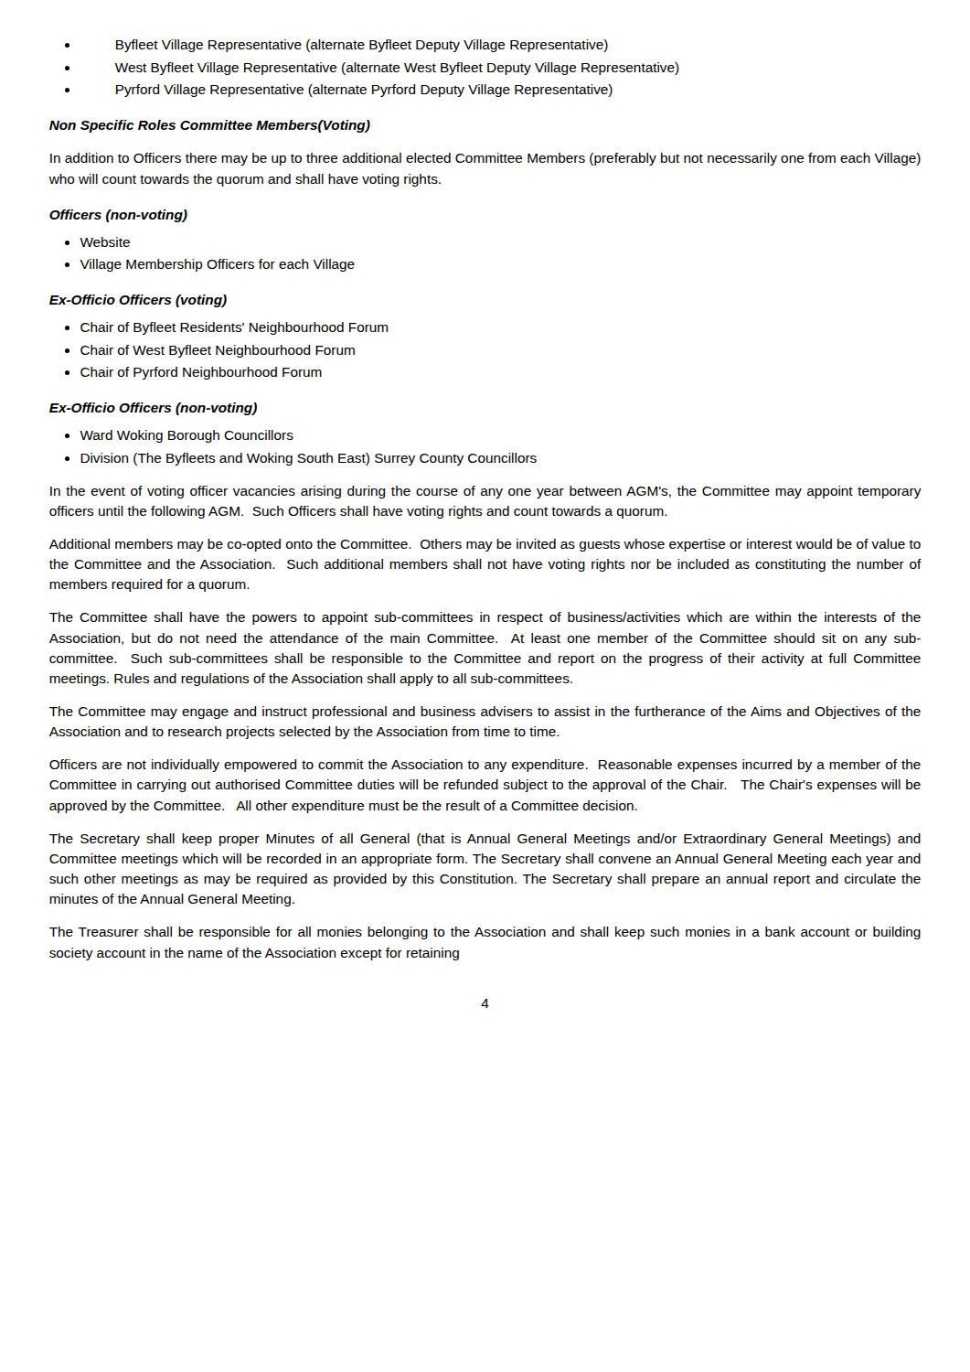Byfleet Village Representative (alternate Byfleet Deputy Village Representative)
West Byfleet Village Representative (alternate West Byfleet Deputy Village Representative)
Pyrford Village Representative (alternate Pyrford Deputy Village Representative)
Non Specific Roles Committee Members(Voting)
In addition to Officers there may be up to three additional elected Committee Members (preferably but not necessarily one from each Village) who will count towards the quorum and shall have voting rights.
Officers (non-voting)
Website
Village Membership Officers for each Village
Ex-Officio Officers (voting)
Chair of Byfleet Residents' Neighbourhood Forum
Chair of West Byfleet Neighbourhood Forum
Chair of Pyrford Neighbourhood Forum
Ex-Officio Officers (non-voting)
Ward Woking Borough Councillors
Division (The Byfleets and Woking South East) Surrey County Councillors
In the event of voting officer vacancies arising during the course of any one year between AGM's, the Committee may appoint temporary officers until the following AGM. Such Officers shall have voting rights and count towards a quorum.
Additional members may be co-opted onto the Committee. Others may be invited as guests whose expertise or interest would be of value to the Committee and the Association. Such additional members shall not have voting rights nor be included as constituting the number of members required for a quorum.
The Committee shall have the powers to appoint sub-committees in respect of business/activities which are within the interests of the Association, but do not need the attendance of the main Committee. At least one member of the Committee should sit on any sub-committee. Such sub-committees shall be responsible to the Committee and report on the progress of their activity at full Committee meetings. Rules and regulations of the Association shall apply to all sub-committees.
The Committee may engage and instruct professional and business advisers to assist in the furtherance of the Aims and Objectives of the Association and to research projects selected by the Association from time to time.
Officers are not individually empowered to commit the Association to any expenditure. Reasonable expenses incurred by a member of the Committee in carrying out authorised Committee duties will be refunded subject to the approval of the Chair. The Chair's expenses will be approved by the Committee. All other expenditure must be the result of a Committee decision.
The Secretary shall keep proper Minutes of all General (that is Annual General Meetings and/or Extraordinary General Meetings) and Committee meetings which will be recorded in an appropriate form. The Secretary shall convene an Annual General Meeting each year and such other meetings as may be required as provided by this Constitution. The Secretary shall prepare an annual report and circulate the minutes of the Annual General Meeting.
The Treasurer shall be responsible for all monies belonging to the Association and shall keep such monies in a bank account or building society account in the name of the Association except for retaining
4